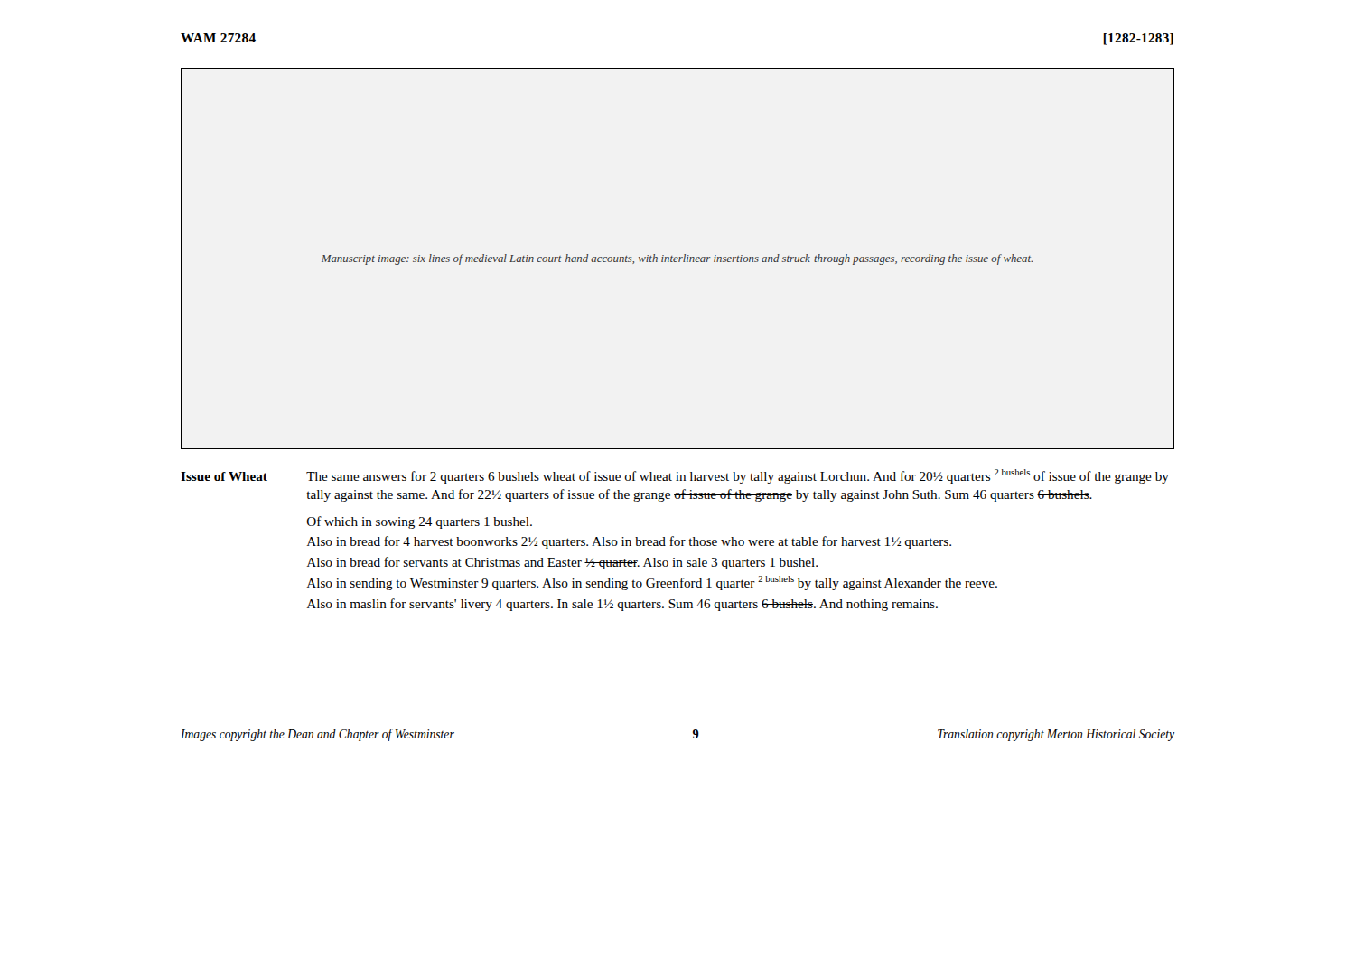WAM 27284 [1282-1283]
Manuscript image: six lines of medieval Latin court-hand accounts, with interlinear insertions and struck-through passages, recording the issue of wheat.
Issue of Wheat
The same answers for 2 quarters 6 bushels wheat of issue of wheat in harvest by tally against Lorchun. And for 20½ quarters 2 bushels of issue of the grange by tally against the same. And for 22½ quarters of issue of the grange of issue of the grange by tally against John Suth. Sum 46 quarters 6 bushels.
Of which in sowing 24 quarters 1 bushel.
Also in bread for 4 harvest boonworks 2½ quarters. Also in bread for those who were at table for harvest 1½ quarters.
Also in bread for servants at Christmas and Easter ½ quarter. Also in sale 3 quarters 1 bushel.
Also in sending to Westminster 9 quarters. Also in sending to Greenford 1 quarter 2 bushels by tally against Alexander the reeve.
Also in maslin for servants' livery 4 quarters. In sale 1½ quarters. Sum 46 quarters 6 bushels. And nothing remains.
Images copyright the Dean and Chapter of Westminster 9 Translation copyright Merton Historical Society